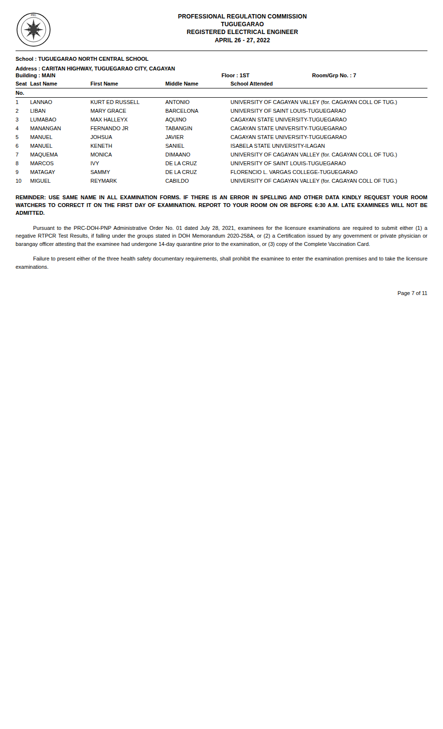PROFESSIONAL REGULATION COMMISSION
TUGUEGARAO
REGISTERED ELECTRICAL ENGINEER
APRIL 26 - 27, 2022
School : TUGUEGARAO NORTH CENTRAL SCHOOL
Address : CARITAN HIGHWAY, TUGUEGARAO CITY, CAGAYAN
| Building : MAIN | Floor : 1ST | Room/Grp No. : 7 |
| Seat | Last Name | First Name | Middle Name | School Attended |
| --- | --- | --- | --- | --- |
| No. | | | | |
| 1 | LANNAO | KURT ED RUSSELL | ANTONIO | UNIVERSITY OF CAGAYAN VALLEY (for. CAGAYAN COLL OF TUG.) |
| 2 | LIBAN | MARY GRACE | BARCELONA | UNIVERSITY OF SAINT LOUIS-TUGUEGARAO |
| 3 | LUMABAO | MAX HALLEYX | AQUINO | CAGAYAN STATE UNIVERSITY-TUGUEGARAO |
| 4 | MANANGAN | FERNANDO JR | TABANGIN | CAGAYAN STATE UNIVERSITY-TUGUEGARAO |
| 5 | MANUEL | JOHSUA | JAVIER | CAGAYAN STATE UNIVERSITY-TUGUEGARAO |
| 6 | MANUEL | KENETH | SANIEL | ISABELA STATE UNIVERSITY-ILAGAN |
| 7 | MAQUEMA | MONICA | DIMAANO | UNIVERSITY OF CAGAYAN VALLEY (for. CAGAYAN COLL OF TUG.) |
| 8 | MARCOS | IVY | DE LA CRUZ | UNIVERSITY OF SAINT LOUIS-TUGUEGARAO |
| 9 | MATAGAY | SAMMY | DE LA CRUZ | FLORENCIO L. VARGAS COLLEGE-TUGUEGARAO |
| 10 | MIGUEL | REYMARK | CABILDO | UNIVERSITY OF CAGAYAN VALLEY (for. CAGAYAN COLL OF TUG.) |
REMINDER: USE SAME NAME IN ALL EXAMINATION FORMS. IF THERE IS AN ERROR IN SPELLING AND OTHER DATA KINDLY REQUEST YOUR ROOM WATCHERS TO CORRECT IT ON THE FIRST DAY OF EXAMINATION. REPORT TO YOUR ROOM ON OR BEFORE 6:30 A.M. LATE EXAMINEES WILL NOT BE ADMITTED.
Pursuant to the PRC-DOH-PNP Administrative Order No. 01 dated July 28, 2021, examinees for the licensure examinations are required to submit either (1) a negative RTPCR Test Results, if falling under the groups stated in DOH Memorandum 2020-258A, or (2) a Certification issued by any government or private physician or barangay officer attesting that the examinee had undergone 14-day quarantine prior to the examination, or (3) copy of the Complete Vaccination Card.
Failure to present either of the three health safety documentary requirements, shall prohibit the examinee to enter the examination premises and to take the licensure examinations.
Page 7 of 11